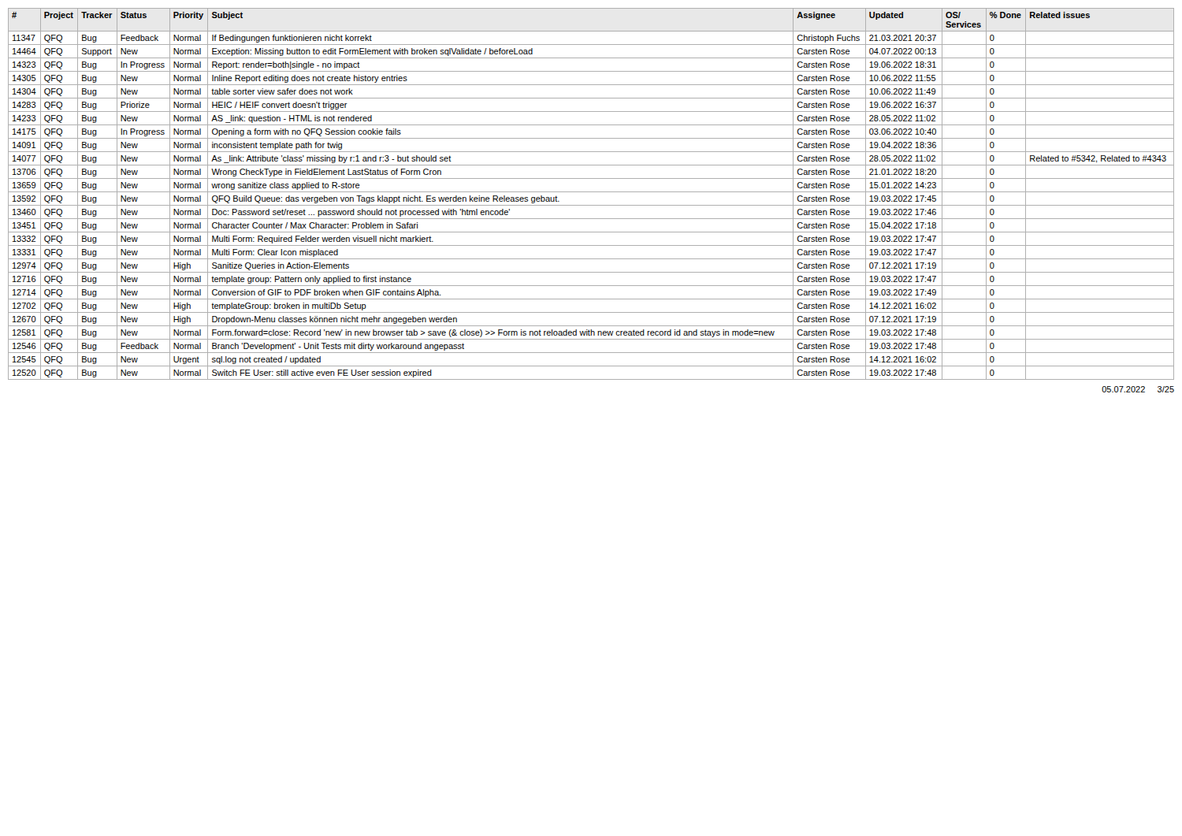| # | Project | Tracker | Status | Priority | Subject | Assignee | Updated | OS/ Services | % Done | Related issues |
| --- | --- | --- | --- | --- | --- | --- | --- | --- | --- | --- |
| 11347 | QFQ | Bug | Feedback | Normal | If Bedingungen funktionieren nicht korrekt | Christoph Fuchs | 21.03.2021 20:37 | | 0 | |
| 14464 | QFQ | Support | New | Normal | Exception: Missing button to edit FormElement with broken sqlValidate / beforeLoad | Carsten Rose | 04.07.2022 00:13 | | 0 | |
| 14323 | QFQ | Bug | In Progress | Normal | Report: render=both/single - no impact | Carsten Rose | 19.06.2022 18:31 | | 0 | |
| 14305 | QFQ | Bug | New | Normal | Inline Report editing does not create history entries | Carsten Rose | 10.06.2022 11:55 | | 0 | |
| 14304 | QFQ | Bug | New | Normal | table sorter view safer does not work | Carsten Rose | 10.06.2022 11:49 | | 0 | |
| 14283 | QFQ | Bug | Priorize | Normal | HEIC / HEIF convert doesn't trigger | Carsten Rose | 19.06.2022 16:37 | | 0 | |
| 14233 | QFQ | Bug | New | Normal | AS _link: question - HTML is not rendered | Carsten Rose | 28.05.2022 11:02 | | 0 | |
| 14175 | QFQ | Bug | In Progress | Normal | Opening a form with no QFQ Session cookie fails | Carsten Rose | 03.06.2022 10:40 | | 0 | |
| 14091 | QFQ | Bug | New | Normal | inconsistent template path for twig | Carsten Rose | 19.04.2022 18:36 | | 0 | |
| 14077 | QFQ | Bug | New | Normal | As _link: Attribute 'class' missing by r:1 and r:3 - but should set | Carsten Rose | 28.05.2022 11:02 | | 0 | Related to #5342, Related to #4343 |
| 13706 | QFQ | Bug | New | Normal | Wrong CheckType in FieldElement LastStatus of Form Cron | Carsten Rose | 21.01.2022 18:20 | | 0 | |
| 13659 | QFQ | Bug | New | Normal | wrong sanitize class applied to R-store | Carsten Rose | 15.01.2022 14:23 | | 0 | |
| 13592 | QFQ | Bug | New | Normal | QFQ Build Queue: das vergeben von Tags klappt nicht. Es werden keine Releases gebaut. | Carsten Rose | 19.03.2022 17:45 | | 0 | |
| 13460 | QFQ | Bug | New | Normal | Doc: Password set/reset ... password should not processed with 'html encode' | Carsten Rose | 19.03.2022 17:46 | | 0 | |
| 13451 | QFQ | Bug | New | Normal | Character Counter / Max Character: Problem in Safari | Carsten Rose | 15.04.2022 17:18 | | 0 | |
| 13332 | QFQ | Bug | New | Normal | Multi Form: Required Felder werden visuell nicht markiert. | Carsten Rose | 19.03.2022 17:47 | | 0 | |
| 13331 | QFQ | Bug | New | Normal | Multi Form: Clear Icon misplaced | Carsten Rose | 19.03.2022 17:47 | | 0 | |
| 12974 | QFQ | Bug | New | High | Sanitize Queries in Action-Elements | Carsten Rose | 07.12.2021 17:19 | | 0 | |
| 12716 | QFQ | Bug | New | Normal | template group: Pattern only applied to first instance | Carsten Rose | 19.03.2022 17:47 | | 0 | |
| 12714 | QFQ | Bug | New | Normal | Conversion of GIF to PDF broken when GIF contains Alpha. | Carsten Rose | 19.03.2022 17:49 | | 0 | |
| 12702 | QFQ | Bug | New | High | templateGroup: broken in multiDb Setup | Carsten Rose | 14.12.2021 16:02 | | 0 | |
| 12670 | QFQ | Bug | New | High | Dropdown-Menu classes können nicht mehr angegeben werden | Carsten Rose | 07.12.2021 17:19 | | 0 | |
| 12581 | QFQ | Bug | New | Normal | Form.forward=close: Record 'new' in new browser tab > save (& close) >> Form is not reloaded with new created record id and stays in mode=new | Carsten Rose | 19.03.2022 17:48 | | 0 | |
| 12546 | QFQ | Bug | Feedback | Normal | Branch 'Development' - Unit Tests mit dirty workaround angepasst | Carsten Rose | 19.03.2022 17:48 | | 0 | |
| 12545 | QFQ | Bug | New | Urgent | sql.log not created / updated | Carsten Rose | 14.12.2021 16:02 | | 0 | |
| 12520 | QFQ | Bug | New | Normal | Switch FE User: still active even FE User session expired | Carsten Rose | 19.03.2022 17:48 | | 0 | |
05.07.2022 3/25